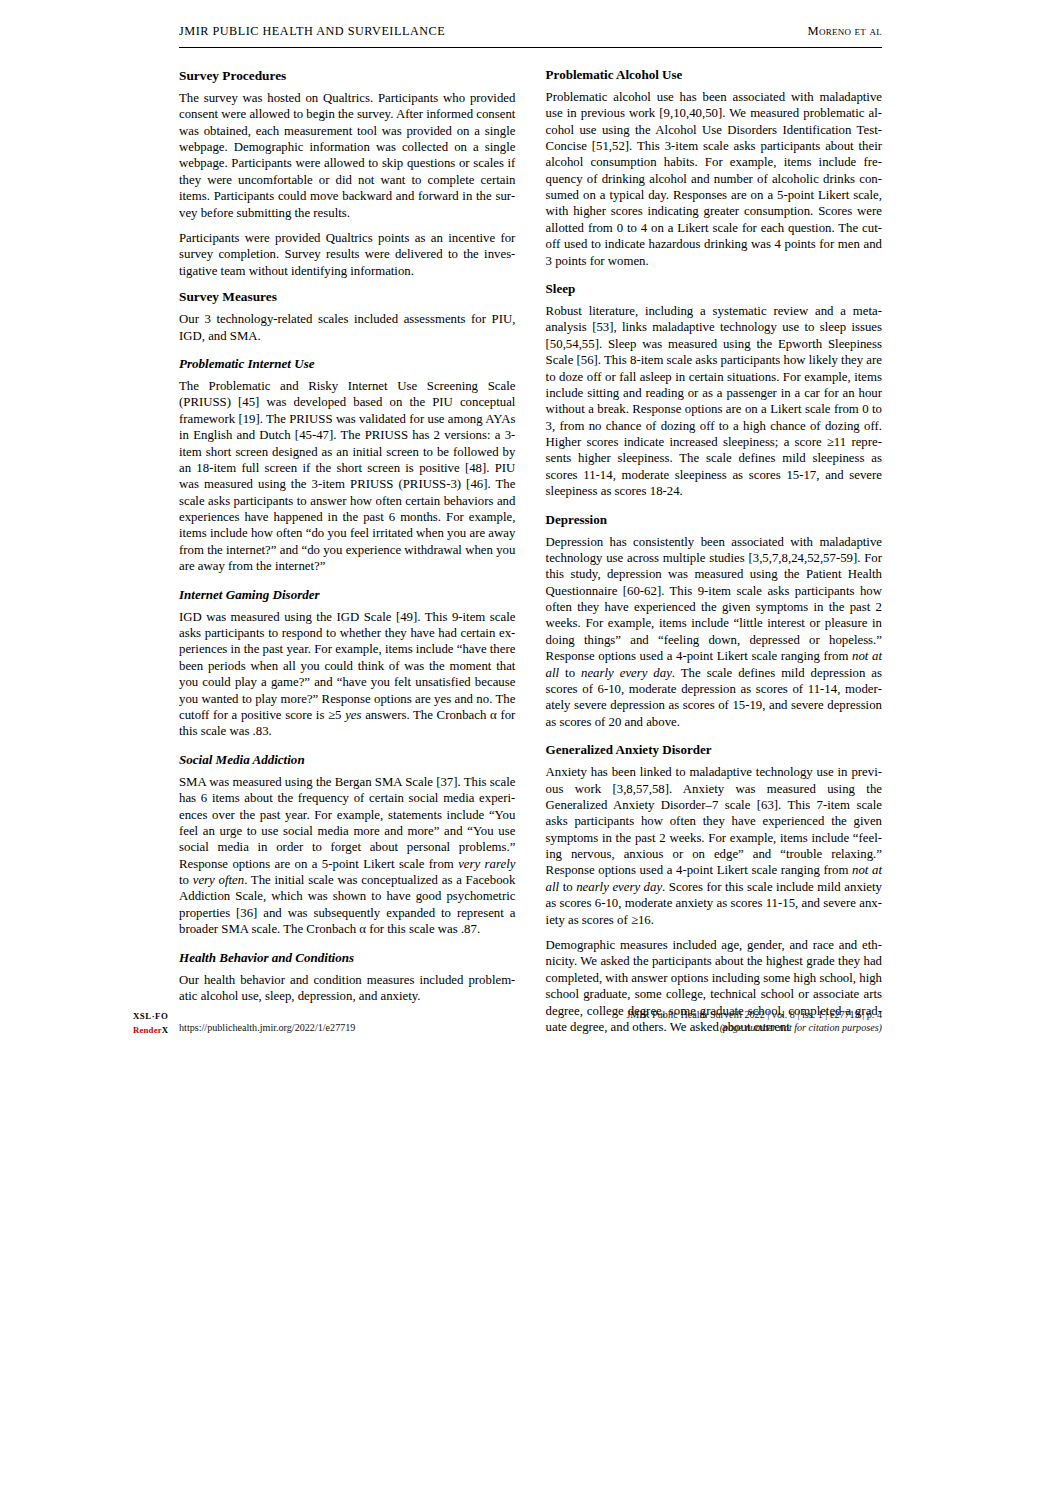JMIR Public Health and Surveillance
Moreno et al
Survey Procedures
The survey was hosted on Qualtrics. Participants who provided consent were allowed to begin the survey. After informed consent was obtained, each measurement tool was provided on a single webpage. Demographic information was collected on a single webpage. Participants were allowed to skip questions or scales if they were uncomfortable or did not want to complete certain items. Participants could move backward and forward in the survey before submitting the results.
Participants were provided Qualtrics points as an incentive for survey completion. Survey results were delivered to the investigative team without identifying information.
Survey Measures
Our 3 technology-related scales included assessments for PIU, IGD, and SMA.
Problematic Internet Use
The Problematic and Risky Internet Use Screening Scale (PRIUSS) [45] was developed based on the PIU conceptual framework [19]. The PRIUSS was validated for use among AYAs in English and Dutch [45-47]. The PRIUSS has 2 versions: a 3-item short screen designed as an initial screen to be followed by an 18-item full screen if the short screen is positive [48]. PIU was measured using the 3-item PRIUSS (PRIUSS-3) [46]. The scale asks participants to answer how often certain behaviors and experiences have happened in the past 6 months. For example, items include how often “do you feel irritated when you are away from the internet?” and “do you experience withdrawal when you are away from the internet?”
Internet Gaming Disorder
IGD was measured using the IGD Scale [49]. This 9-item scale asks participants to respond to whether they have had certain experiences in the past year. For example, items include “have there been periods when all you could think of was the moment that you could play a game?” and “have you felt unsatisfied because you wanted to play more?” Response options are yes and no. The cutoff for a positive score is ≥5 yes answers. The Cronbach α for this scale was .83.
Social Media Addiction
SMA was measured using the Bergan SMA Scale [37]. This scale has 6 items about the frequency of certain social media experiences over the past year. For example, statements include “You feel an urge to use social media more and more” and “You use social media in order to forget about personal problems.” Response options are on a 5-point Likert scale from very rarely to very often. The initial scale was conceptualized as a Facebook Addiction Scale, which was shown to have good psychometric properties [36] and was subsequently expanded to represent a broader SMA scale. The Cronbach α for this scale was .87.
Health Behavior and Conditions
Our health behavior and condition measures included problematic alcohol use, sleep, depression, and anxiety.
Problematic Alcohol Use
Problematic alcohol use has been associated with maladaptive use in previous work [9,10,40,50]. We measured problematic alcohol use using the Alcohol Use Disorders Identification Test-Concise [51,52]. This 3-item scale asks participants about their alcohol consumption habits. For example, items include frequency of drinking alcohol and number of alcoholic drinks consumed on a typical day. Responses are on a 5-point Likert scale, with higher scores indicating greater consumption. Scores were allotted from 0 to 4 on a Likert scale for each question. The cutoff used to indicate hazardous drinking was 4 points for men and 3 points for women.
Sleep
Robust literature, including a systematic review and a meta-analysis [53], links maladaptive technology use to sleep issues [50,54,55]. Sleep was measured using the Epworth Sleepiness Scale [56]. This 8-item scale asks participants how likely they are to doze off or fall asleep in certain situations. For example, items include sitting and reading or as a passenger in a car for an hour without a break. Response options are on a Likert scale from 0 to 3, from no chance of dozing off to a high chance of dozing off. Higher scores indicate increased sleepiness; a score ≥11 represents higher sleepiness. The scale defines mild sleepiness as scores 11-14, moderate sleepiness as scores 15-17, and severe sleepiness as scores 18-24.
Depression
Depression has consistently been associated with maladaptive technology use across multiple studies [3,5,7,8,24,52,57-59]. For this study, depression was measured using the Patient Health Questionnaire [60-62]. This 9-item scale asks participants how often they have experienced the given symptoms in the past 2 weeks. For example, items include “little interest or pleasure in doing things” and “feeling down, depressed or hopeless.” Response options used a 4-point Likert scale ranging from not at all to nearly every day. The scale defines mild depression as scores of 6-10, moderate depression as scores of 11-14, moderately severe depression as scores of 15-19, and severe depression as scores of 20 and above.
Generalized Anxiety Disorder
Anxiety has been linked to maladaptive technology use in previous work [3,8,57,58]. Anxiety was measured using the Generalized Anxiety Disorder–7 scale [63]. This 7-item scale asks participants how often they have experienced the given symptoms in the past 2 weeks. For example, items include “feeling nervous, anxious or on edge” and “trouble relaxing.” Response options used a 4-point Likert scale ranging from not at all to nearly every day. Scores for this scale include mild anxiety as scores 6-10, moderate anxiety as scores 11-15, and severe anxiety as scores of ≥16.
Demographic measures included age, gender, and race and ethnicity. We asked the participants about the highest grade they had completed, with answer options including some high school, high school graduate, some college, technical school or associate arts degree, college degree, some graduate school, completed a graduate degree, and others. We asked about current
XSL·FO
Render X
https://publichealth.jmir.org/2022/1/e27719
JMIR Public Health Surveill 2022 | vol. 8 | iss. 1 | e27719 | p. 4
(page number not for citation purposes)